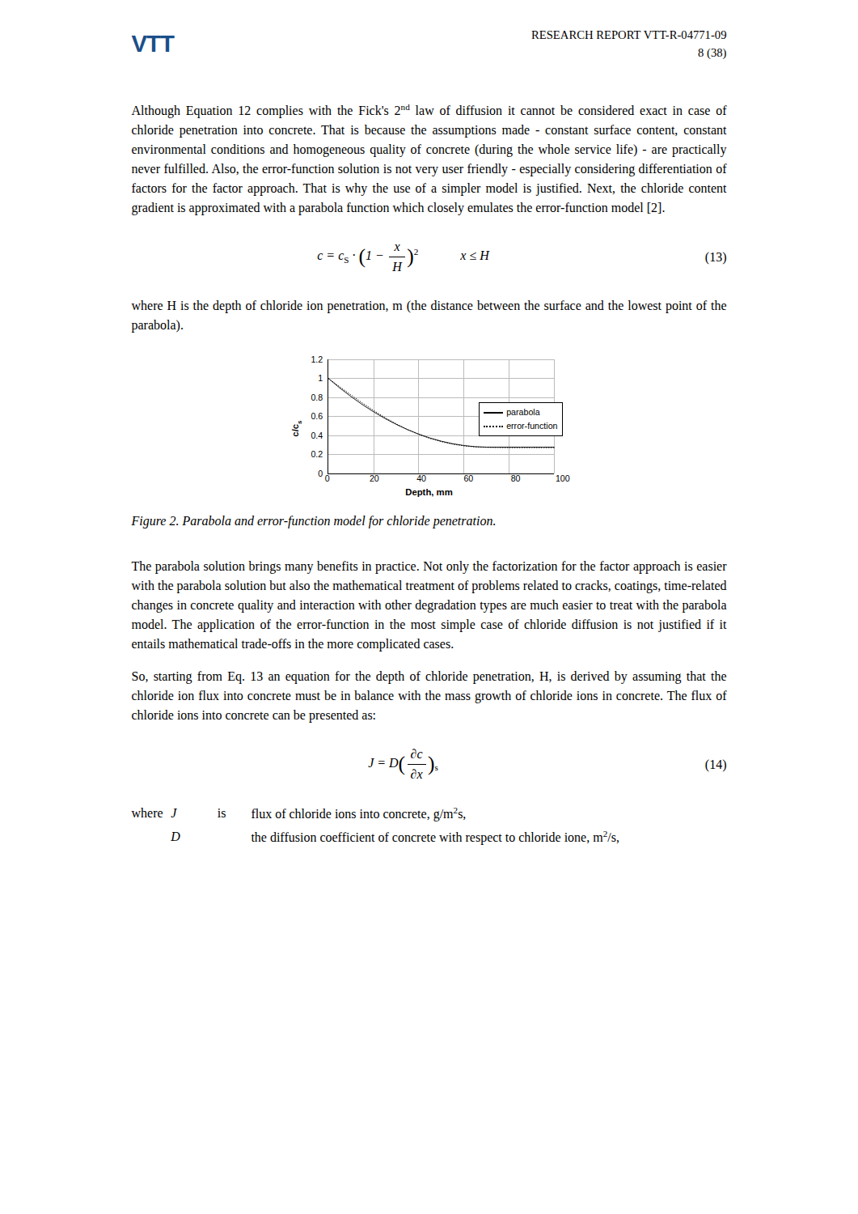VTT
RESEARCH REPORT VTT-R-04771-09
8 (38)
Although Equation 12 complies with the Fick's 2nd law of diffusion it cannot be considered exact in case of chloride penetration into concrete. That is because the assumptions made - constant surface content, constant environmental conditions and homogeneous quality of concrete (during the whole service life) - are practically never fulfilled. Also, the error-function solution is not very user friendly - especially considering differentiation of factors for the factor approach. That is why the use of a simpler model is justified. Next, the chloride content gradient is approximated with a parabola function which closely emulates the error-function model [2].
c = cS · (1 − xH)2 x ≤ H
(13)
where H is the depth of chloride ion penetration, m (the distance between the surface and the lowest point of the parabola).
c/cs
1.2
1
0.8
0.6
0.4
0.2
0
0
20
40
60
80
100
Depth, mm
parabola
error-function
Figure 2. Parabola and error-function model for chloride penetration.
The parabola solution brings many benefits in practice. Not only the factorization for the factor approach is easier with the parabola solution but also the mathematical treatment of problems related to cracks, coatings, time-related changes in concrete quality and interaction with other degradation types are much easier to treat with the parabola model. The application of the error-function in the most simple case of chloride diffusion is not justified if it entails mathematical trade-offs in the more complicated cases.
So, starting from Eq. 13 an equation for the depth of chloride penetration, H, is derived by assuming that the chloride ion flux into concrete must be in balance with the mass growth of chloride ions in concrete. The flux of chloride ions into concrete can be presented as:
J = D(∂c∂x)s
(14)
| where | J | is | flux of chloride ions into concrete, g/m 2 s, |
| | D | | the diffusion coefficient of concrete with respect to chloride ione, m 2 /s, |